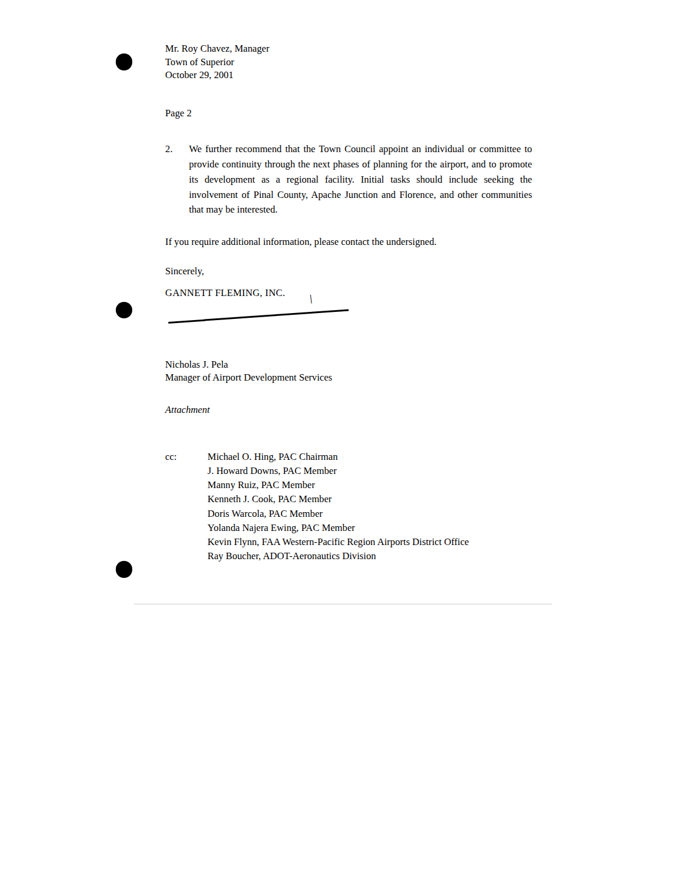Mr. Roy Chavez, Manager
Town of Superior
October 29, 2001
Page 2
2.
We further recommend that the Town Council appoint an individual or committee to provide continuity through the next phases of planning for the airport, and to promote its development as a regional facility. Initial tasks should include seeking the involvement of Pinal County, Apache Junction and Florence, and other communities that may be interested.
If you require additional information, please contact the undersigned.
Sincerely,
GANNETT FLEMING, INC.
\ —————
Nicholas J. Pela
Manager of Airport Development Services
Attachment
cc:
Michael O. Hing, PAC Chairman
J. Howard Downs, PAC Member
Manny Ruiz, PAC Member
Kenneth J. Cook, PAC Member
Doris Warcola, PAC Member
Yolanda Najera Ewing, PAC Member
Kevin Flynn, FAA Western-Pacific Region Airports District Office
Ray Boucher, ADOT-Aeronautics Division